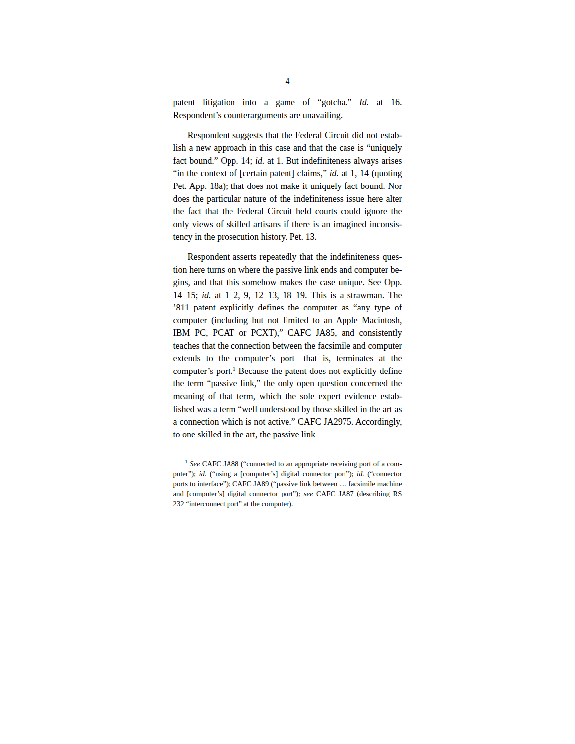4
patent litigation into a game of “gotcha.” Id. at 16. Respondent’s counterarguments are unavailing.
Respondent suggests that the Federal Circuit did not establish a new approach in this case and that the case is “uniquely fact bound.” Opp. 14; id. at 1. But indefiniteness always arises “in the context of [certain patent] claims,” id. at 1, 14 (quoting Pet. App. 18a); that does not make it uniquely fact bound. Nor does the particular nature of the indefiniteness issue here alter the fact that the Federal Circuit held courts could ignore the only views of skilled artisans if there is an imagined inconsistency in the prosecution history. Pet. 13.
Respondent asserts repeatedly that the indefiniteness question here turns on where the passive link ends and computer begins, and that this somehow makes the case unique. See Opp. 14–15; id. at 1–2, 9, 12–13, 18–19. This is a strawman. The ’811 patent explicitly defines the computer as “any type of computer (including but not limited to an Apple Macintosh, IBM PC, PCAT or PCXT),” CAFC JA85, and consistently teaches that the connection between the facsimile and computer extends to the computer’s port—that is, terminates at the computer’s port.1 Because the patent does not explicitly define the term “passive link,” the only open question concerned the meaning of that term, which the sole expert evidence established was a term “well understood by those skilled in the art as a connection which is not active.” CAFC JA2975. Accordingly, to one skilled in the art, the passive link—
1 See CAFC JA88 (“connected to an appropriate receiving port of a computer”); id. (“using a [computer’s] digital connector port”); id. (“connector ports to interface”); CAFC JA89 (“passive link between … facsimile machine and [computer’s] digital connector port”); see CAFC JA87 (describing RS 232 “interconnect port” at the computer).